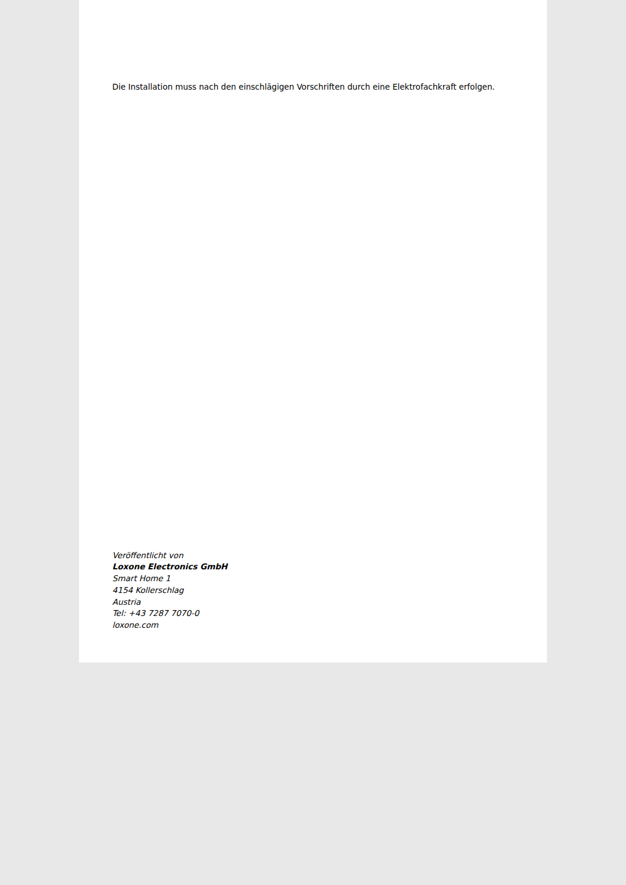Die Installation muss nach den einschlägigen Vorschriften durch eine Elektrofachkraft erfolgen.
Veröffentlicht von
Loxone Electronics GmbH
Smart Home 1
4154 Kollerschlag
Austria
Tel: +43 7287 7070-0
loxone.com